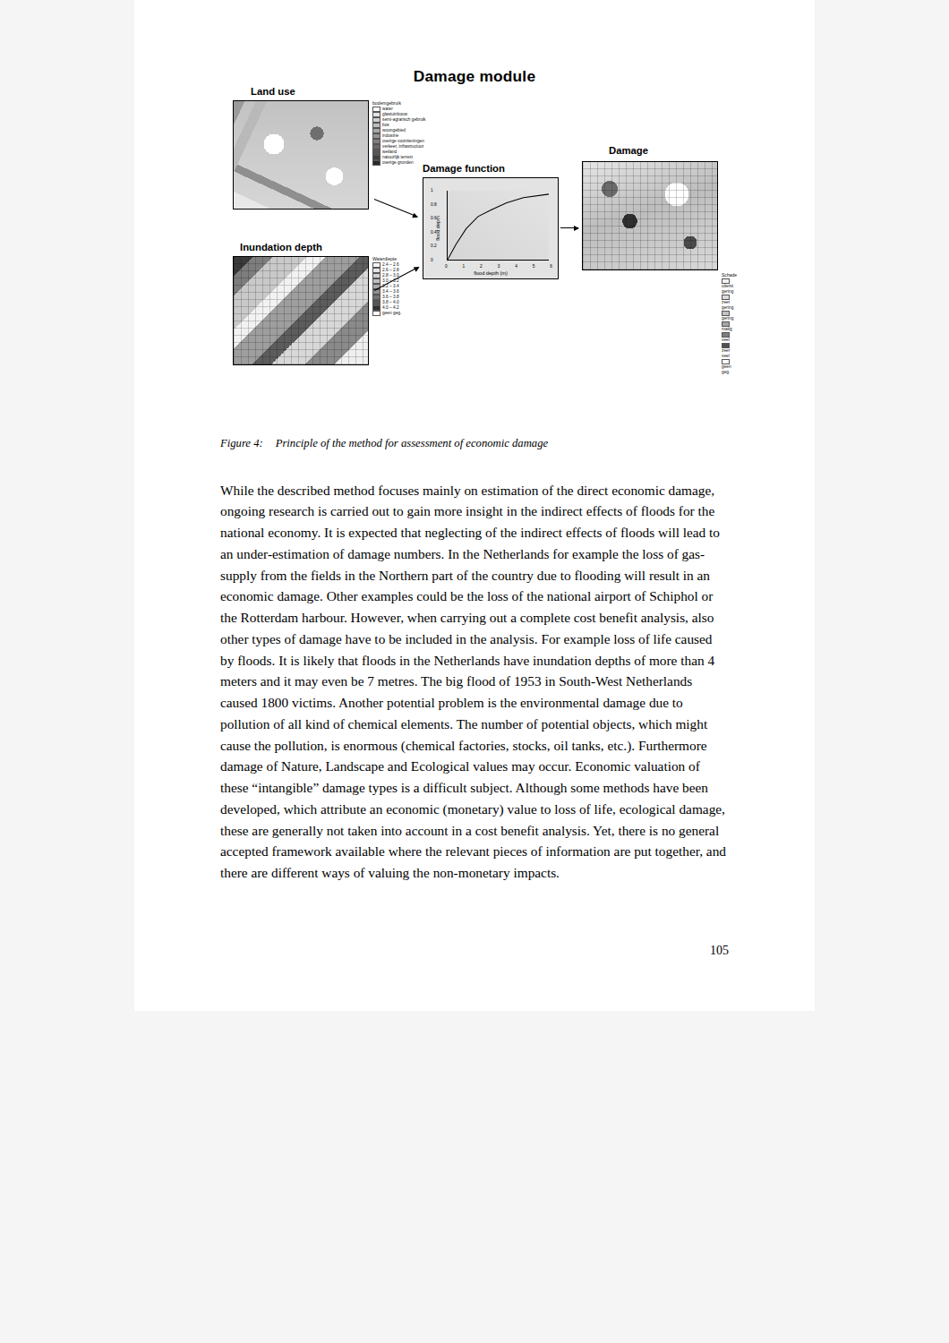Damage module
Land use
Inundation depth
Damage function
Damage
bodemgebruik
water
glastuinbouw
semi-agrarisch gebruik
bos
woongebied
industrie
overige voorzieningen
verkeer, infrastructuur
weiland
natuurlijk terrein
overige gronden
Waterdiepte
2.4 – 2.6
2.6 – 2.8
2.8 – 3.0
3.0 – 3.2
3.2 – 3.4
3.4 – 3.6
3.6 – 3.8
3.8 – 4.0
4.0 – 4.2
geen geg.
Schade
uiterst gering
zeer gering
gering
matig
veel
zeer veel
geen geg.
1
0.8
0.6
0.4
0.2
0
flood depth
0123456
flood depth (m)
Figure 4: Principle of the method for assessment of economic damage
While the described method focuses mainly on estimation of the direct economic damage, ongoing research is carried out to gain more insight in the indirect effects of floods for the national economy. It is expected that neglecting of the indirect effects of floods will lead to an under-estimation of damage numbers. In the Netherlands for example the loss of gas-supply from the fields in the Northern part of the country due to flooding will result in an economic damage. Other examples could be the loss of the national airport of Schiphol or the Rotterdam harbour. However, when carrying out a complete cost benefit analysis, also other types of damage have to be included in the analysis. For example loss of life caused by floods. It is likely that floods in the Netherlands have inundation depths of more than 4 meters and it may even be 7 metres. The big flood of 1953 in South-West Netherlands caused 1800 victims. Another potential problem is the environmental damage due to pollution of all kind of chemical elements. The number of potential objects, which might cause the pollution, is enormous (chemical factories, stocks, oil tanks, etc.). Furthermore damage of Nature, Landscape and Ecological values may occur. Economic valuation of these “intangible” damage types is a difficult subject. Although some methods have been developed, which attribute an economic (monetary) value to loss of life, ecological damage, these are generally not taken into account in a cost benefit analysis. Yet, there is no general accepted framework available where the relevant pieces of information are put together, and there are different ways of valuing the non-monetary impacts.
105